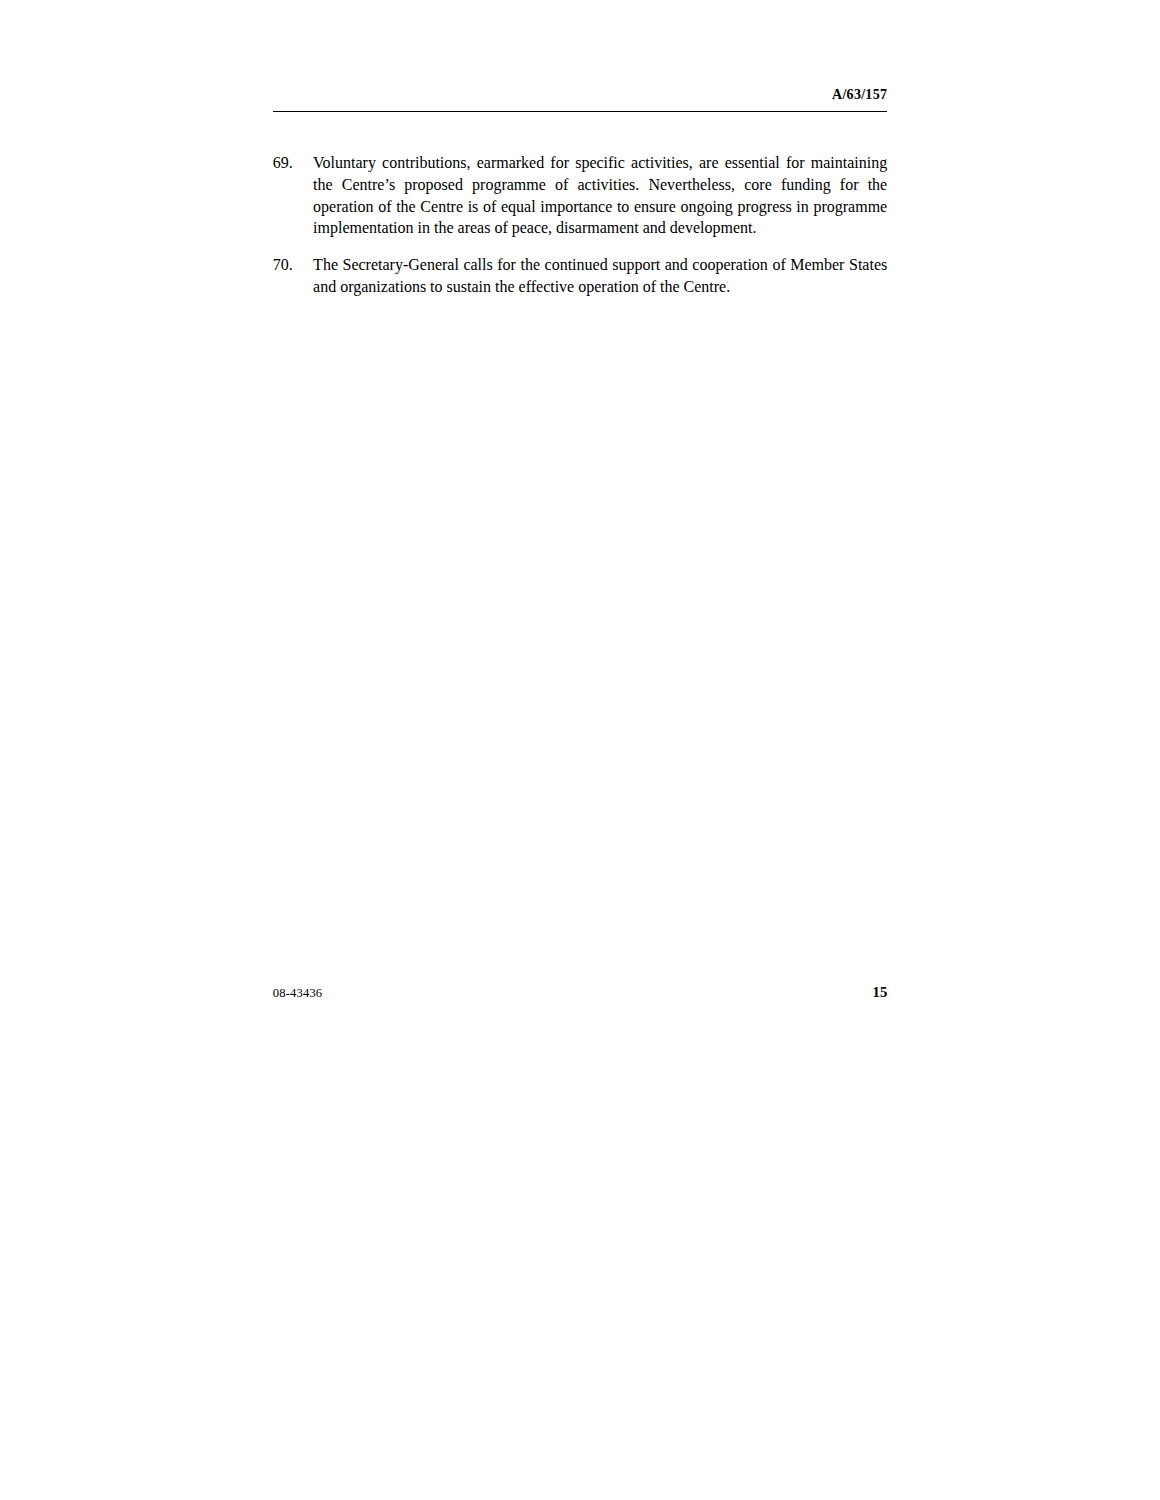A/63/157
69. Voluntary contributions, earmarked for specific activities, are essential for maintaining the Centre’s proposed programme of activities. Nevertheless, core funding for the operation of the Centre is of equal importance to ensure ongoing progress in programme implementation in the areas of peace, disarmament and development.
70. The Secretary-General calls for the continued support and cooperation of Member States and organizations to sustain the effective operation of the Centre.
08-43436 15